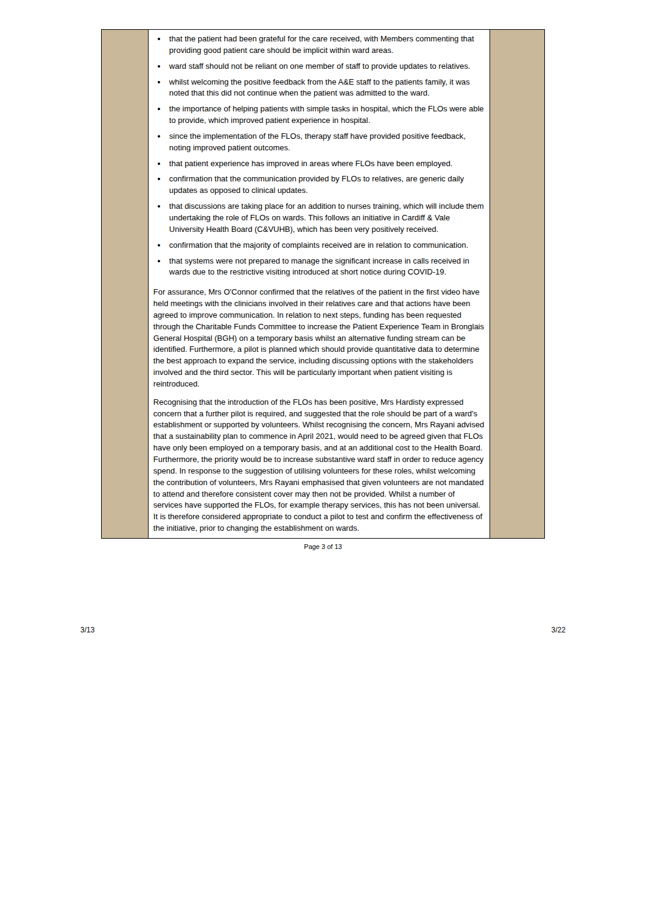| | that the patient had been grateful for the care received, with Members commenting that providing good patient care should be implicit within ward areas. ward staff should not be reliant on one member of staff to provide updates to relatives. whilst welcoming the positive feedback from the A&E staff to the patients family, it was noted that this did not continue when the patient was admitted to the ward. the importance of helping patients with simple tasks in hospital, which the FLOs were able to provide, which improved patient experience in hospital. since the implementation of the FLOs, therapy staff have provided positive feedback, noting improved patient outcomes. that patient experience has improved in areas where FLOs have been employed. confirmation that the communication provided by FLOs to relatives, are generic daily updates as opposed to clinical updates. that discussions are taking place for an addition to nurses training, which will include them undertaking the role of FLOs on wards. This follows an initiative in Cardiff & Vale University Health Board (C&VUHB), which has been very positively received. confirmation that the majority of complaints received are in relation to communication. that systems were not prepared to manage the significant increase in calls received in wards due to the restrictive visiting introduced at short notice during COVID-19. For assurance, Mrs O'Connor confirmed that the relatives of the patient in the first video have held meetings with the clinicians involved in their relatives care and that actions have been agreed to improve communication. In relation to next steps, funding has been requested through the Charitable Funds Committee to increase the Patient Experience Team in Bronglais General Hospital (BGH) on a temporary basis whilst an alternative funding stream can be identified. Furthermore, a pilot is planned which should provide quantitative data to determine the best approach to expand the service, including discussing options with the stakeholders involved and the third sector. This will be particularly important when patient visiting is reintroduced. Recognising that the introduction of the FLOs has been positive, Mrs Hardisty expressed concern that a further pilot is required, and suggested that the role should be part of a ward's establishment or supported by volunteers. Whilst recognising the concern, Mrs Rayani advised that a sustainability plan to commence in April 2021, would need to be agreed given that FLOs have only been employed on a temporary basis, and at an additional cost to the Health Board. Furthermore, the priority would be to increase substantive ward staff in order to reduce agency spend. In response to the suggestion of utilising volunteers for these roles, whilst welcoming the contribution of volunteers, Mrs Rayani emphasised that given volunteers are not mandated to attend and therefore consistent cover may then not be provided. Whilst a number of services have supported the FLOs, for example therapy services, this has not been universal. It is therefore considered appropriate to conduct a pilot to test and confirm the effectiveness of the initiative, prior to changing the establishment on wards. | |
Page 3 of 13
3/13
3/22